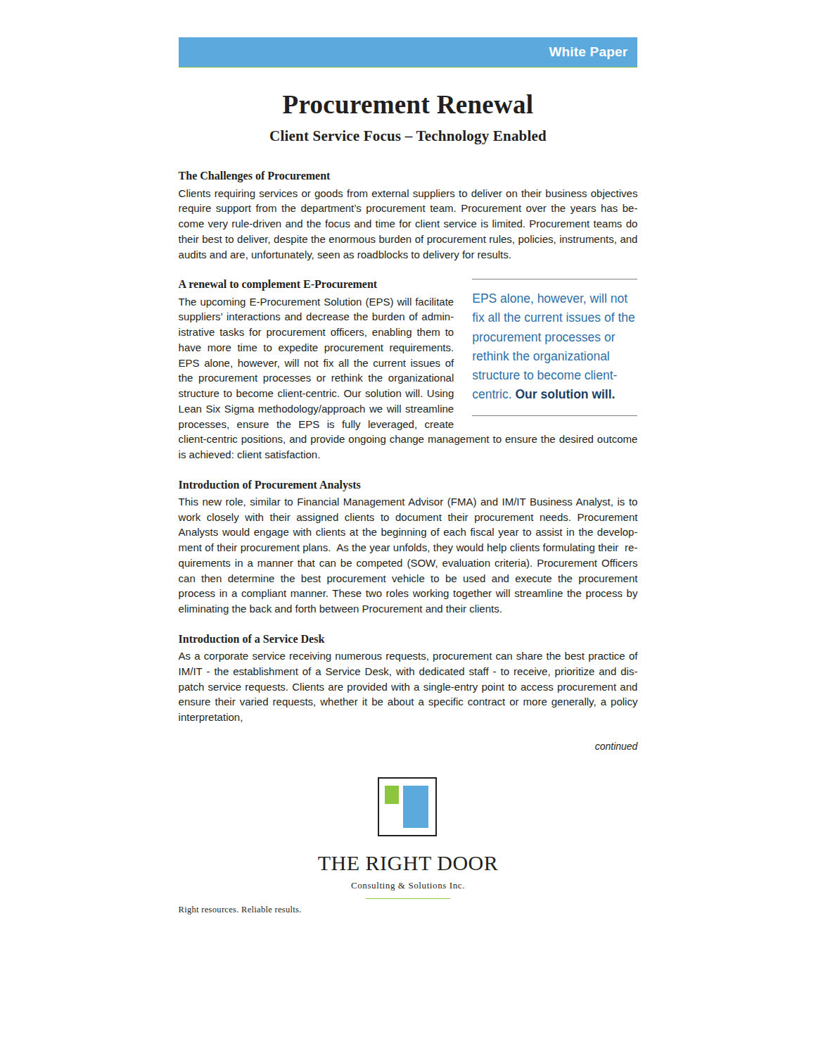White Paper
Procurement Renewal
Client Service Focus – Technology Enabled
The Challenges of Procurement
Clients requiring services or goods from external suppliers to deliver on their business objectives require support from the department’s procurement team. Procurement over the years has become very rule-driven and the focus and time for client service is limited. Procurement teams do their best to deliver, despite the enormous burden of procurement rules, policies, instruments, and audits and are, unfortunately, seen as roadblocks to delivery for results.
EPS alone, however, will not fix all the current issues of the procurement processes or rethink the organizational structure to become client-centric. Our solution will.
A renewal to complement E-Procurement
The upcoming E-Procurement Solution (EPS) will facilitate suppliers’ interactions and decrease the burden of administrative tasks for procurement officers, enabling them to have more time to expedite procurement requirements. EPS alone, however, will not fix all the current issues of the procurement processes or rethink the organizational structure to become client-centric. Our solution will. Using Lean Six Sigma methodology/approach we will streamline processes, ensure the EPS is fully leveraged, create client-centric positions, and provide ongoing change management to ensure the desired outcome is achieved: client satisfaction.
Introduction of Procurement Analysts
This new role, similar to Financial Management Advisor (FMA) and IM/IT Business Analyst, is to work closely with their assigned clients to document their procurement needs. Procurement Analysts would engage with clients at the beginning of each fiscal year to assist in the development of their procurement plans. As the year unfolds, they would help clients formulating their requirements in a manner that can be competed (SOW, evaluation criteria). Procurement Officers can then determine the best procurement vehicle to be used and execute the procurement process in a compliant manner. These two roles working together will streamline the process by eliminating the back and forth between Procurement and their clients.
Introduction of a Service Desk
As a corporate service receiving numerous requests, procurement can share the best practice of IM/IT - the establishment of a Service Desk, with dedicated staff - to receive, prioritize and dispatch service requests. Clients are provided with a single-entry point to access procurement and ensure their varied requests, whether it be about a specific contract or more generally, a policy interpretation,
continued
THE RIGHT DOOR
Consulting & Solutions Inc.
Right resources. Reliable results.